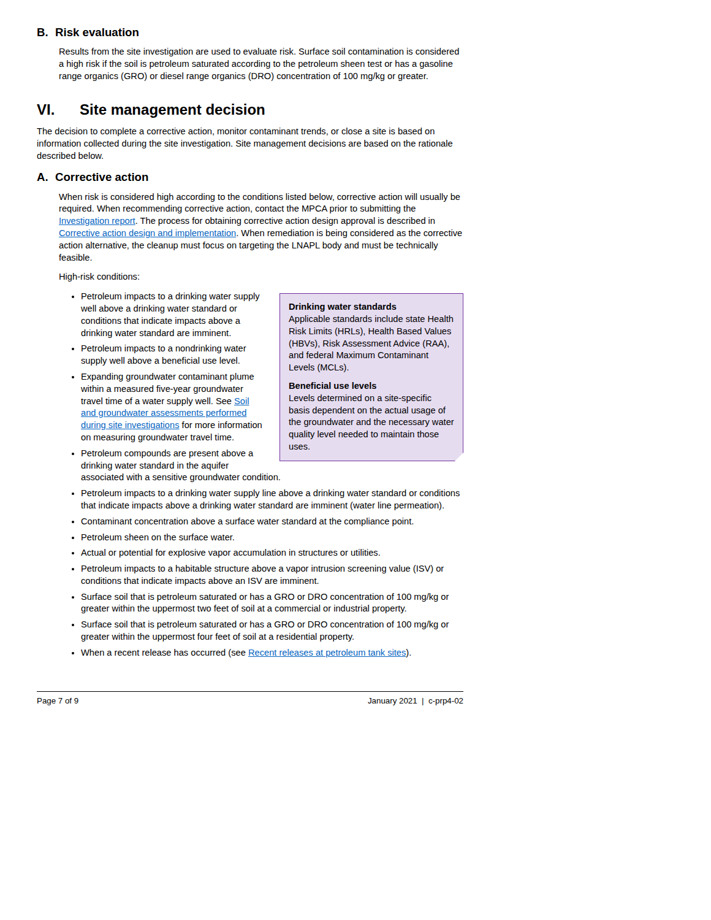B. Risk evaluation
Results from the site investigation are used to evaluate risk. Surface soil contamination is considered a high risk if the soil is petroleum saturated according to the petroleum sheen test or has a gasoline range organics (GRO) or diesel range organics (DRO) concentration of 100 mg/kg or greater.
VI. Site management decision
The decision to complete a corrective action, monitor contaminant trends, or close a site is based on information collected during the site investigation. Site management decisions are based on the rationale described below.
A. Corrective action
When risk is considered high according to the conditions listed below, corrective action will usually be required. When recommending corrective action, contact the MPCA prior to submitting the Investigation report. The process for obtaining corrective action design approval is described in Corrective action design and implementation. When remediation is being considered as the corrective action alternative, the cleanup must focus on targeting the LNAPL body and must be technically feasible.
High-risk conditions:
Drinking water standards
Applicable standards include state Health Risk Limits (HRLs), Health Based Values (HBVs), Risk Assessment Advice (RAA), and federal Maximum Contaminant Levels (MCLs).
Beneficial use levels
Levels determined on a site-specific basis dependent on the actual usage of the groundwater and the necessary water quality level needed to maintain those uses.
Petroleum impacts to a drinking water supply well above a drinking water standard or conditions that indicate impacts above a drinking water standard are imminent.
Petroleum impacts to a nondrinking water supply well above a beneficial use level.
Expanding groundwater contaminant plume within a measured five-year groundwater travel time of a water supply well. See Soil and groundwater assessments performed during site investigations for more information on measuring groundwater travel time.
Petroleum compounds are present above a drinking water standard in the aquifer associated with a sensitive groundwater condition.
Petroleum impacts to a drinking water supply line above a drinking water standard or conditions that indicate impacts above a drinking water standard are imminent (water line permeation).
Contaminant concentration above a surface water standard at the compliance point.
Petroleum sheen on the surface water.
Actual or potential for explosive vapor accumulation in structures or utilities.
Petroleum impacts to a habitable structure above a vapor intrusion screening value (ISV) or conditions that indicate impacts above an ISV are imminent.
Surface soil that is petroleum saturated or has a GRO or DRO concentration of 100 mg/kg or greater within the uppermost two feet of soil at a commercial or industrial property.
Surface soil that is petroleum saturated or has a GRO or DRO concentration of 100 mg/kg or greater within the uppermost four feet of soil at a residential property.
When a recent release has occurred (see Recent releases at petroleum tank sites).
Page 7 of 9 January 2021 | c-prp4-02